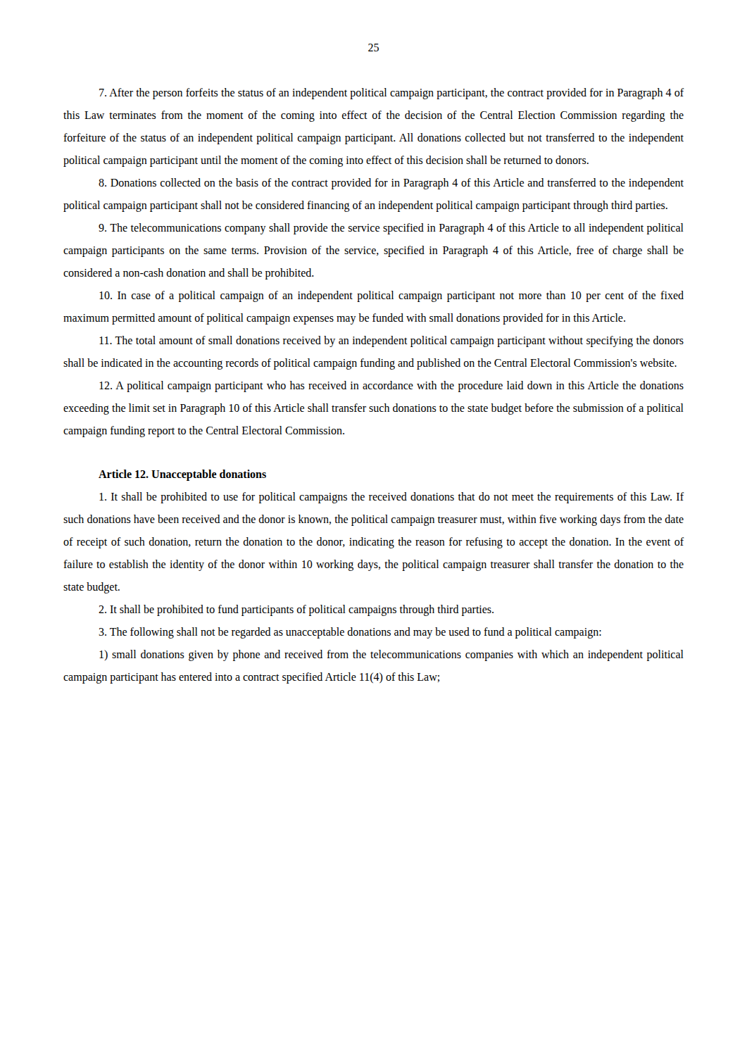25
7. After the person forfeits the status of an independent political campaign participant, the contract provided for in Paragraph 4 of this Law terminates from the moment of the coming into effect of the decision of the Central Election Commission regarding the forfeiture of the status of an independent political campaign participant. All donations collected but not transferred to the independent political campaign participant until the moment of the coming into effect of this decision shall be returned to donors.
8. Donations collected on the basis of the contract provided for in Paragraph 4 of this Article and transferred to the independent political campaign participant shall not be considered financing of an independent political campaign participant through third parties.
9. The telecommunications company shall provide the service specified in Paragraph 4 of this Article to all independent political campaign participants on the same terms. Provision of the service, specified in Paragraph 4 of this Article, free of charge shall be considered a non-cash donation and shall be prohibited.
10. In case of a political campaign of an independent political campaign participant not more than 10 per cent of the fixed maximum permitted amount of political campaign expenses may be funded with small donations provided for in this Article.
11. The total amount of small donations received by an independent political campaign participant without specifying the donors shall be indicated in the accounting records of political campaign funding and published on the Central Electoral Commission's website.
12. A political campaign participant who has received in accordance with the procedure laid down in this Article the donations exceeding the limit set in Paragraph 10 of this Article shall transfer such donations to the state budget before the submission of a political campaign funding report to the Central Electoral Commission.
Article 12. Unacceptable donations
1. It shall be prohibited to use for political campaigns the received donations that do not meet the requirements of this Law. If such donations have been received and the donor is known, the political campaign treasurer must, within five working days from the date of receipt of such donation, return the donation to the donor, indicating the reason for refusing to accept the donation. In the event of failure to establish the identity of the donor within 10 working days, the political campaign treasurer shall transfer the donation to the state budget.
2. It shall be prohibited to fund participants of political campaigns through third parties.
3. The following shall not be regarded as unacceptable donations and may be used to fund a political campaign:
1) small donations given by phone and received from the telecommunications companies with which an independent political campaign participant has entered into a contract specified Article 11(4) of this Law;